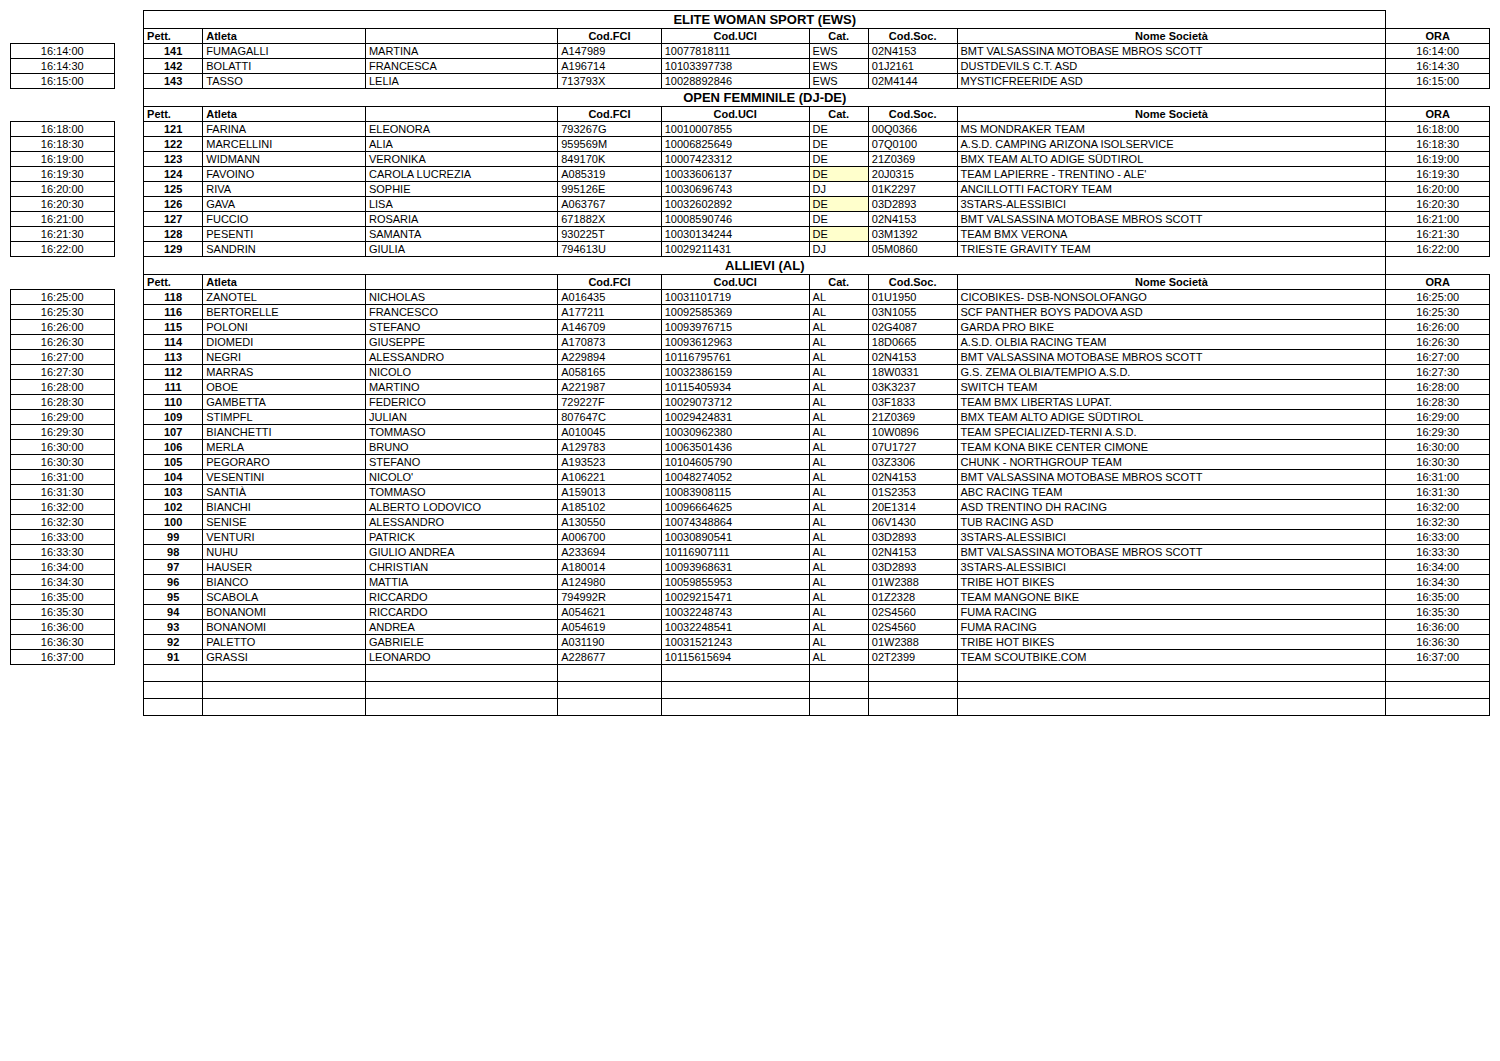| | | ELITE WOMAN SPORT (EWS) | |
| | | Pett. | Atleta | | Cod.FCI | Cod.UCI | Cat. | Cod.Soc. | Nome Società | ORA |
| 16:14:00 | | 141 | FUMAGALLI | MARTINA | A147989 | 10077818111 | EWS | 02N4153 | BMT VALSASSINA MOTOBASE MBROS SCOTT | 16:14:00 |
| 16:14:30 | | 142 | BOLATTI | FRANCESCA | A196714 | 10103397738 | EWS | 01J2161 | DUSTDEVILS C.T. ASD | 16:14:30 |
| 16:15:00 | | 143 | TASSO | LELIA | 713793X | 10028892846 | EWS | 02M4144 | MYSTICFREERIDE ASD | 16:15:00 |
| | | OPEN FEMMINILE (DJ-DE) | |
| | | Pett. | Atleta | | Cod.FCI | Cod.UCI | Cat. | Cod.Soc. | Nome Società | ORA |
| 16:18:00 | | 121 | FARINA | ELEONORA | 793267G | 10010007855 | DE | 00Q0366 | MS MONDRAKER TEAM | 16:18:00 |
| 16:18:30 | | 122 | MARCELLINI | ALIA | 959569M | 10006825649 | DE | 07Q0100 | A.S.D. CAMPING ARIZONA ISOLSERVICE | 16:18:30 |
| 16:19:00 | | 123 | WIDMANN | VERONIKA | 849170K | 10007423312 | DE | 21Z0369 | BMX TEAM ALTO ADIGE SÜDTIROL | 16:19:00 |
| 16:19:30 | | 124 | FAVOINO | CAROLA LUCREZIA | A085319 | 10033606137 | DE | 20J0315 | TEAM LAPIERRE - TRENTINO - ALE' | 16:19:30 |
| 16:20:00 | | 125 | RIVA | SOPHIE | 995126E | 10030696743 | DJ | 01K2297 | ANCILLOTTI FACTORY TEAM | 16:20:00 |
| 16:20:30 | | 126 | GAVA | LISA | A063767 | 10032602892 | DE | 03D2893 | 3STARS-ALESSIBICI | 16:20:30 |
| 16:21:00 | | 127 | FUCCIO | ROSARIA | 671882X | 10008590746 | DE | 02N4153 | BMT VALSASSINA MOTOBASE MBROS SCOTT | 16:21:00 |
| 16:21:30 | | 128 | PESENTI | SAMANTA | 930225T | 10030134244 | DE | 03M1392 | TEAM BMX VERONA | 16:21:30 |
| 16:22:00 | | 129 | SANDRIN | GIULIA | 794613U | 10029211431 | DJ | 05M0860 | TRIESTE GRAVITY TEAM | 16:22:00 |
| | | ALLIEVI (AL) | |
| | | Pett. | Atleta | | Cod.FCI | Cod.UCI | Cat. | Cod.Soc. | Nome Società | ORA |
| 16:25:00 | | 118 | ZANOTEL | NICHOLAS | A016435 | 10031101719 | AL | 01U1950 | CICOBIKES- DSB-NONSOLOFANGO | 16:25:00 |
| 16:25:30 | | 116 | BERTORELLE | FRANCESCO | A177211 | 10092585369 | AL | 03N1055 | SCF PANTHER BOYS PADOVA ASD | 16:25:30 |
| 16:26:00 | | 115 | POLONI | STEFANO | A146709 | 10093976715 | AL | 02G4087 | GARDA PRO BIKE | 16:26:00 |
| 16:26:30 | | 114 | DIOMEDI | GIUSEPPE | A170873 | 10093612963 | AL | 18D0665 | A.S.D. OLBIA RACING TEAM | 16:26:30 |
| 16:27:00 | | 113 | NEGRI | ALESSANDRO | A229894 | 10116795761 | AL | 02N4153 | BMT VALSASSINA MOTOBASE MBROS SCOTT | 16:27:00 |
| 16:27:30 | | 112 | MARRAS | NICOLO | A058165 | 10032386159 | AL | 18W0331 | G.S. ZEMA OLBIA/TEMPIO A.S.D. | 16:27:30 |
| 16:28:00 | | 111 | OBOE | MARTINO | A221987 | 10115405934 | AL | 03K3237 | SWITCH TEAM | 16:28:00 |
| 16:28:30 | | 110 | GAMBETTA | FEDERICO | 729227F | 10029073712 | AL | 03F1833 | TEAM BMX LIBERTAS LUPAT. | 16:28:30 |
| 16:29:00 | | 109 | STIMPFL | JULIAN | 807647C | 10029424831 | AL | 21Z0369 | BMX TEAM ALTO ADIGE SÜDTIROL | 16:29:00 |
| 16:29:30 | | 107 | BIANCHETTI | TOMMASO | A010045 | 10030962380 | AL | 10W0896 | TEAM SPECIALIZED-TERNI A.S.D. | 16:29:30 |
| 16:30:00 | | 106 | MERLA | BRUNO | A129783 | 10063501436 | AL | 07U1727 | TEAM KONA BIKE CENTER CIMONE | 16:30:00 |
| 16:30:30 | | 105 | PEGORARO | STEFANO | A193523 | 10104605790 | AL | 03Z3306 | CHUNK - NORTHGROUP TEAM | 16:30:30 |
| 16:31:00 | | 104 | VESENTINI | NICOLO' | A106221 | 10048274052 | AL | 02N4153 | BMT VALSASSINA MOTOBASE MBROS SCOTT | 16:31:00 |
| 16:31:30 | | 103 | SANTIÀ | TOMMASO | A159013 | 10083908115 | AL | 01S2353 | ABC RACING TEAM | 16:31:30 |
| 16:32:00 | | 102 | BIANCHI | ALBERTO LODOVICO | A185102 | 10096664625 | AL | 20E1314 | ASD TRENTINO DH RACING | 16:32:00 |
| 16:32:30 | | 100 | SENISE | ALESSANDRO | A130550 | 10074348864 | AL | 06V1430 | TUB RACING ASD | 16:32:30 |
| 16:33:00 | | 99 | VENTURI | PATRICK | A006700 | 10030890541 | AL | 03D2893 | 3STARS-ALESSIBICI | 16:33:00 |
| 16:33:30 | | 98 | NUHU | GIULIO ANDREA | A233694 | 10116907111 | AL | 02N4153 | BMT VALSASSINA MOTOBASE MBROS SCOTT | 16:33:30 |
| 16:34:00 | | 97 | HAUSER | CHRISTIAN | A180014 | 10093968631 | AL | 03D2893 | 3STARS-ALESSIBICI | 16:34:00 |
| 16:34:30 | | 96 | BIANCO | MATTIA | A124980 | 10059855953 | AL | 01W2388 | TRIBE HOT BIKES | 16:34:30 |
| 16:35:00 | | 95 | SCABOLA | RICCARDO | 794992R | 10029215471 | AL | 01Z2328 | TEAM MANGONE BIKE | 16:35:00 |
| 16:35:30 | | 94 | BONANOMI | RICCARDO | A054621 | 10032248743 | AL | 02S4560 | FUMA RACING | 16:35:30 |
| 16:36:00 | | 93 | BONANOMI | ANDREA | A054619 | 10032248541 | AL | 02S4560 | FUMA RACING | 16:36:00 |
| 16:36:30 | | 92 | PALETTO | GABRIELE | A031190 | 10031521243 | AL | 01W2388 | TRIBE HOT BIKES | 16:36:30 |
| 16:37:00 | | 91 | GRASSI | LEONARDO | A228677 | 10115615694 | AL | 02T2399 | TEAM SCOUTBIKE.COM | 16:37:00 |